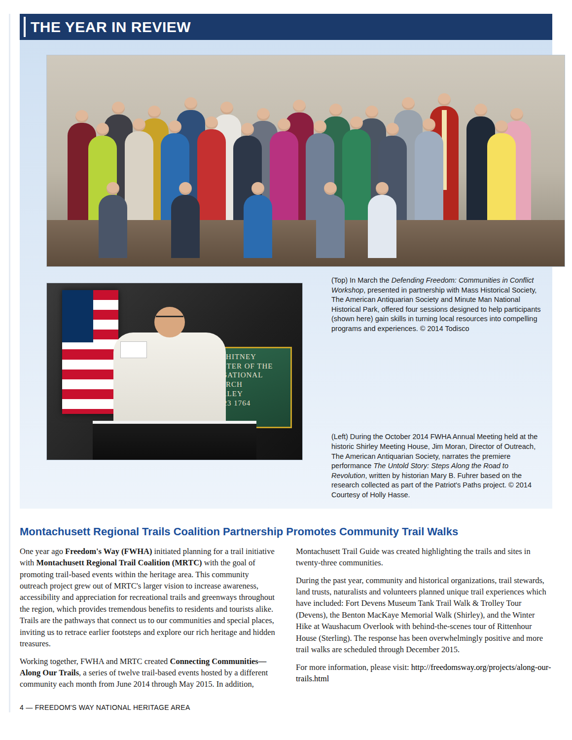The Year in Review
EHAS WHITNEY
FIRST MINISTER OF THE
CONGREGATIONAL
CHURCH
SHIRLEY
JUNE 23 1764
(Top) In March the Defending Freedom: Communities in Conflict Workshop, presented in partnership with Mass Historical Society, The American Antiquarian Society and Minute Man National Historical Park, offered four sessions designed to help participants (shown here) gain skills in turning local resources into compelling programs and experiences. © 2014 Todisco
(Left) During the October 2014 FWHA Annual Meeting held at the historic Shirley Meeting House, Jim Moran, Director of Outreach, The American Antiquarian Society, narrates the premiere performance The Untold Story: Steps Along the Road to Revolution, written by historian Mary B. Fuhrer based on the research collected as part of the Patriot's Paths project. © 2014 Courtesy of Holly Hasse.
Montachusett Regional Trails Coalition Partnership Promotes Community Trail Walks
One year ago Freedom's Way (FWHA) initiated planning for a trail initiative with Montachusett Regional Trail Coalition (MRTC) with the goal of promoting trail-based events within the heritage area. This community outreach project grew out of MRTC's larger vision to increase awareness, accessibility and appreciation for recreational trails and greenways throughout the region, which provides tremendous benefits to residents and tourists alike. Trails are the pathways that connect us to our communities and special places, inviting us to retrace earlier footsteps and explore our rich heritage and hidden treasures.
Working together, FWHA and MRTC created Connecting Communities—Along Our Trails, a series of twelve trail-based events hosted by a different community each month from June 2014 through May 2015. In addition, Montachusett Trail Guide was created highlighting the trails and sites in twenty-three communities.
During the past year, community and historical organizations, trail stewards, land trusts, naturalists and volunteers planned unique trail experiences which have included: Fort Devens Museum Tank Trail Walk & Trolley Tour (Devens), the Benton MacKaye Memorial Walk (Shirley), and the Winter Hike at Waushacum Overlook with behind-the-scenes tour of Rittenhour House (Sterling). The response has been overwhelmingly positive and more trail walks are scheduled through December 2015.
For more information, please visit: http://freedomsway.org/projects/along-our-trails.html
4 — FREEDOM'S WAY NATIONAL HERITAGE AREA